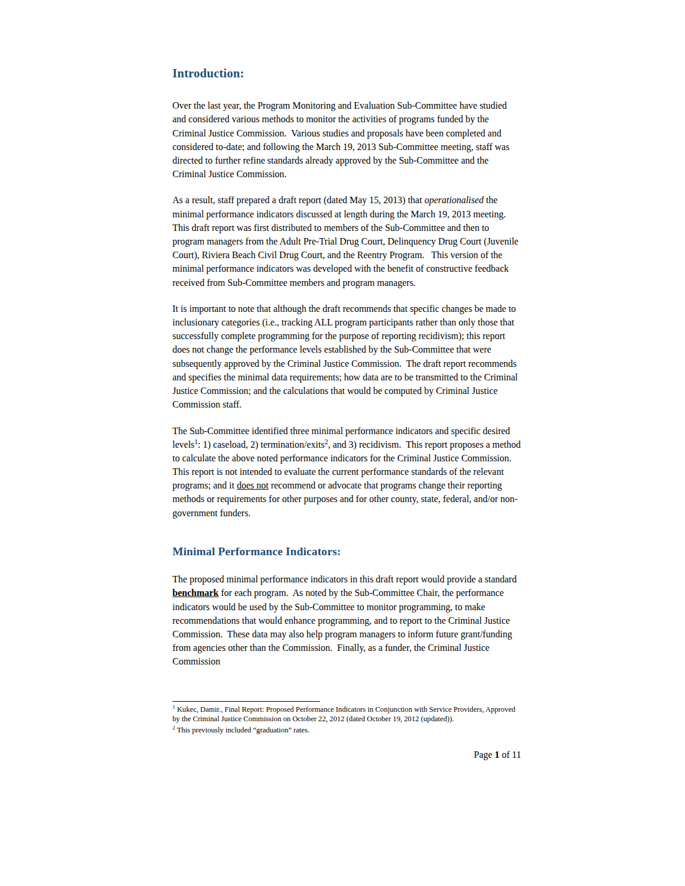Introduction:
Over the last year, the Program Monitoring and Evaluation Sub-Committee have studied and considered various methods to monitor the activities of programs funded by the Criminal Justice Commission. Various studies and proposals have been completed and considered to-date; and following the March 19, 2013 Sub-Committee meeting, staff was directed to further refine standards already approved by the Sub-Committee and the Criminal Justice Commission.
As a result, staff prepared a draft report (dated May 15, 2013) that operationalised the minimal performance indicators discussed at length during the March 19, 2013 meeting. This draft report was first distributed to members of the Sub-Committee and then to program managers from the Adult Pre-Trial Drug Court, Delinquency Drug Court (Juvenile Court), Riviera Beach Civil Drug Court, and the Reentry Program. This version of the minimal performance indicators was developed with the benefit of constructive feedback received from Sub-Committee members and program managers.
It is important to note that although the draft recommends that specific changes be made to inclusionary categories (i.e., tracking ALL program participants rather than only those that successfully complete programming for the purpose of reporting recidivism); this report does not change the performance levels established by the Sub-Committee that were subsequently approved by the Criminal Justice Commission. The draft report recommends and specifies the minimal data requirements; how data are to be transmitted to the Criminal Justice Commission; and the calculations that would be computed by Criminal Justice Commission staff.
The Sub-Committee identified three minimal performance indicators and specific desired levels1: 1) caseload, 2) termination/exits2, and 3) recidivism. This report proposes a method to calculate the above noted performance indicators for the Criminal Justice Commission. This report is not intended to evaluate the current performance standards of the relevant programs; and it does not recommend or advocate that programs change their reporting methods or requirements for other purposes and for other county, state, federal, and/or non-government funders.
Minimal Performance Indicators:
The proposed minimal performance indicators in this draft report would provide a standard benchmark for each program. As noted by the Sub-Committee Chair, the performance indicators would be used by the Sub-Committee to monitor programming, to make recommendations that would enhance programming, and to report to the Criminal Justice Commission. These data may also help program managers to inform future grant/funding from agencies other than the Commission. Finally, as a funder, the Criminal Justice Commission
1 Kukec, Damir., Final Report: Proposed Performance Indicators in Conjunction with Service Providers, Approved by the Criminal Justice Commission on October 22, 2012 (dated October 19, 2012 (updated)).
2 This previously included “graduation” rates.
Page 1 of 11